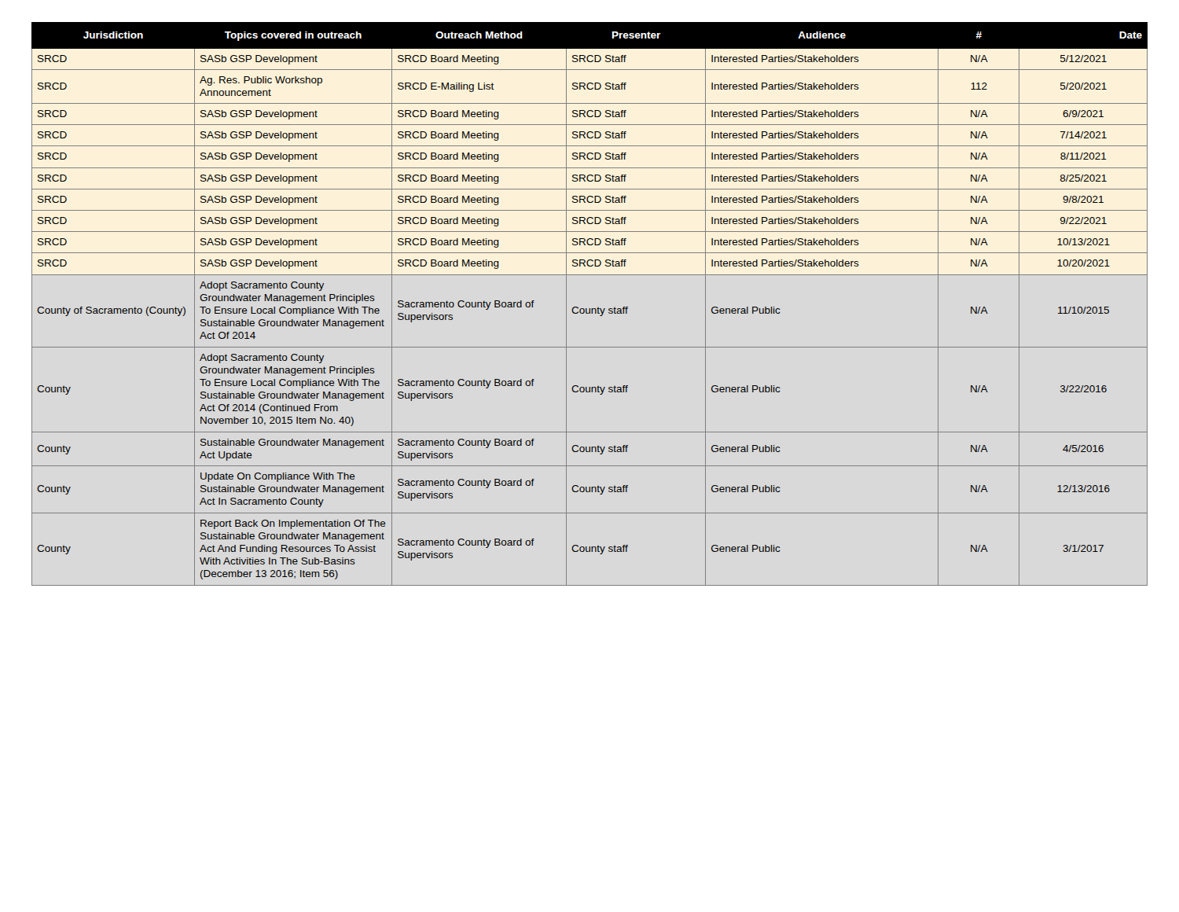| Jurisdiction | Topics covered in outreach | Outreach Method | Presenter | Audience | # | Date |
| --- | --- | --- | --- | --- | --- | --- |
| SRCD | SASb GSP Development | SRCD Board Meeting | SRCD Staff | Interested Parties/Stakeholders | N/A | 5/12/2021 |
| SRCD | Ag. Res. Public Workshop Announcement | SRCD E-Mailing List | SRCD Staff | Interested Parties/Stakeholders | 112 | 5/20/2021 |
| SRCD | SASb GSP Development | SRCD Board Meeting | SRCD Staff | Interested Parties/Stakeholders | N/A | 6/9/2021 |
| SRCD | SASb GSP Development | SRCD Board Meeting | SRCD Staff | Interested Parties/Stakeholders | N/A | 7/14/2021 |
| SRCD | SASb GSP Development | SRCD Board Meeting | SRCD Staff | Interested Parties/Stakeholders | N/A | 8/11/2021 |
| SRCD | SASb GSP Development | SRCD Board Meeting | SRCD Staff | Interested Parties/Stakeholders | N/A | 8/25/2021 |
| SRCD | SASb GSP Development | SRCD Board Meeting | SRCD Staff | Interested Parties/Stakeholders | N/A | 9/8/2021 |
| SRCD | SASb GSP Development | SRCD Board Meeting | SRCD Staff | Interested Parties/Stakeholders | N/A | 9/22/2021 |
| SRCD | SASb GSP Development | SRCD Board Meeting | SRCD Staff | Interested Parties/Stakeholders | N/A | 10/13/2021 |
| SRCD | SASb GSP Development | SRCD Board Meeting | SRCD Staff | Interested Parties/Stakeholders | N/A | 10/20/2021 |
| County of Sacramento (County) | Adopt Sacramento County Groundwater Management Principles To Ensure Local Compliance With The Sustainable Groundwater Management Act Of 2014 | Sacramento County Board of Supervisors | County staff | General Public | N/A | 11/10/2015 |
| County | Adopt Sacramento County Groundwater Management Principles To Ensure Local Compliance With The Sustainable Groundwater Management Act Of 2014 (Continued From November 10, 2015 Item No. 40) | Sacramento County Board of Supervisors | County staff | General Public | N/A | 3/22/2016 |
| County | Sustainable Groundwater Management Act Update | Sacramento County Board of Supervisors | County staff | General Public | N/A | 4/5/2016 |
| County | Update On Compliance With The Sustainable Groundwater Management Act In Sacramento County | Sacramento County Board of Supervisors | County staff | General Public | N/A | 12/13/2016 |
| County | Report Back On Implementation Of The Sustainable Groundwater Management Act And Funding Resources To Assist With Activities In The Sub-Basins (December 13 2016; Item 56) | Sacramento County Board of Supervisors | County staff | General Public | N/A | 3/1/2017 |